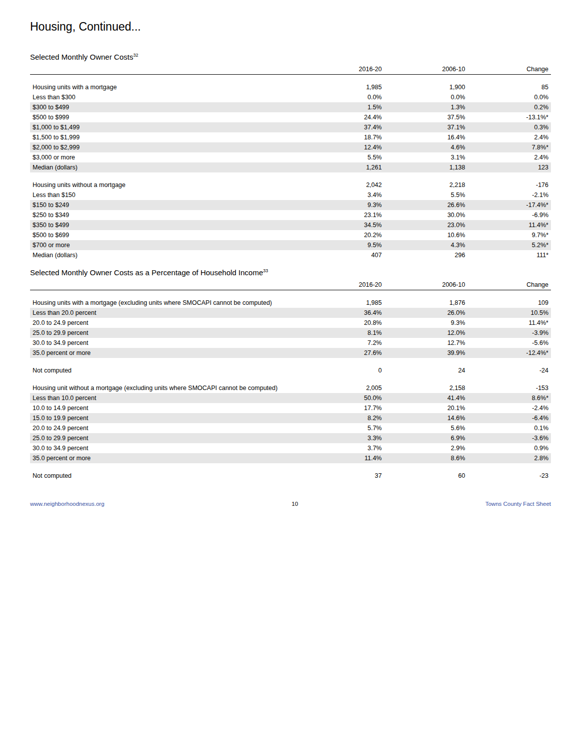Housing, Continued...
Selected Monthly Owner Costs 32
| | 2016-20 | 2006-10 | Change |
| --- | --- | --- | --- |
| Housing units with a mortgage | 1,985 | 1,900 | 85 |
| Less than $300 | 0.0% | 0.0% | 0.0% |
| $300 to $499 | 1.5% | 1.3% | 0.2% |
| $500 to $999 | 24.4% | 37.5% | -13.1%* |
| $1,000 to $1,499 | 37.4% | 37.1% | 0.3% |
| $1,500 to $1,999 | 18.7% | 16.4% | 2.4% |
| $2,000 to $2,999 | 12.4% | 4.6% | 7.8%* |
| $3,000 or more | 5.5% | 3.1% | 2.4% |
| Median (dollars) | 1,261 | 1,138 | 123 |
| Housing units without a mortgage | 2,042 | 2,218 | -176 |
| Less than $150 | 3.4% | 5.5% | -2.1% |
| $150 to $249 | 9.3% | 26.6% | -17.4%* |
| $250 to $349 | 23.1% | 30.0% | -6.9% |
| $350 to $499 | 34.5% | 23.0% | 11.4%* |
| $500 to $699 | 20.2% | 10.6% | 9.7%* |
| $700 or more | 9.5% | 4.3% | 5.2%* |
| Median (dollars) | 407 | 296 | 111* |
Selected Monthly Owner Costs as a Percentage of Household Income 33
| | 2016-20 | 2006-10 | Change |
| --- | --- | --- | --- |
| Housing units with a mortgage (excluding units where SMOCAPI cannot be computed) | 1,985 | 1,876 | 109 |
| Less than 20.0 percent | 36.4% | 26.0% | 10.5% |
| 20.0 to 24.9 percent | 20.8% | 9.3% | 11.4%* |
| 25.0 to 29.9 percent | 8.1% | 12.0% | -3.9% |
| 30.0 to 34.9 percent | 7.2% | 12.7% | -5.6% |
| 35.0 percent or more | 27.6% | 39.9% | -12.4%* |
| Not computed | 0 | 24 | -24 |
| Housing unit without a mortgage (excluding units where SMOCAPI cannot be computed) | 2,005 | 2,158 | -153 |
| Less than 10.0 percent | 50.0% | 41.4% | 8.6%* |
| 10.0 to 14.9 percent | 17.7% | 20.1% | -2.4% |
| 15.0 to 19.9 percent | 8.2% | 14.6% | -6.4% |
| 20.0 to 24.9 percent | 5.7% | 5.6% | 0.1% |
| 25.0 to 29.9 percent | 3.3% | 6.9% | -3.6% |
| 30.0 to 34.9 percent | 3.7% | 2.9% | 0.9% |
| 35.0 percent or more | 11.4% | 8.6% | 2.8% |
| Not computed | 37 | 60 | -23 |
www.neighborhoodnexus.org
10
Towns County Fact Sheet